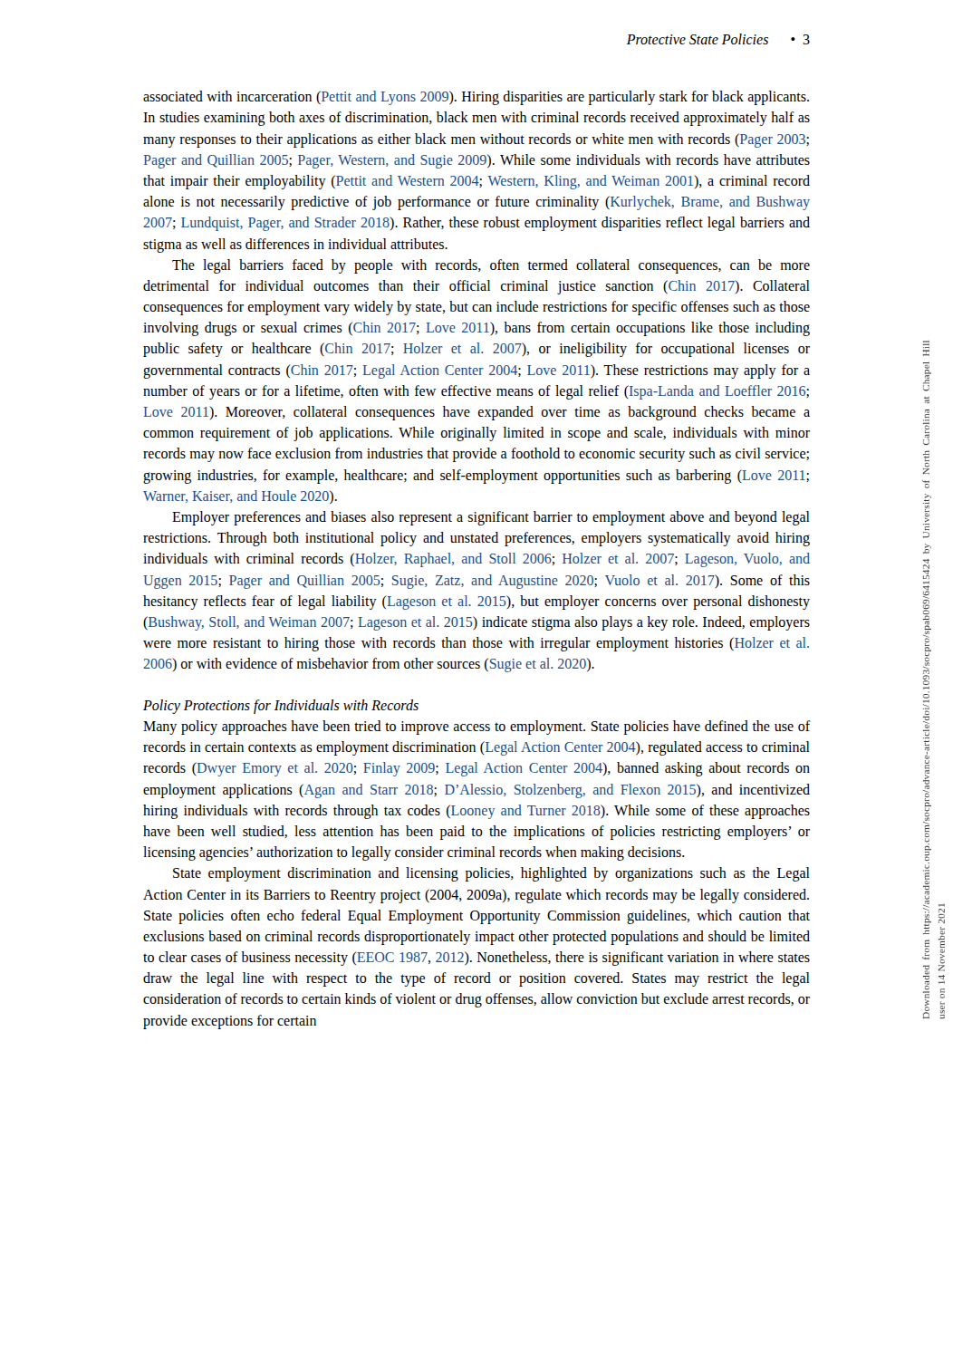Protective State Policies• 3
Downloaded from https://academic.oup.com/socpro/advance-article/doi/10.1093/socpro/spab069/6415424 by University of North Carolina at Chapel Hill user on 14 November 2021
associated with incarceration (Pettit and Lyons 2009). Hiring disparities are particularly stark for black applicants. In studies examining both axes of discrimination, black men with criminal records received approximately half as many responses to their applications as either black men without records or white men with records (Pager 2003; Pager and Quillian 2005; Pager, Western, and Sugie 2009). While some individuals with records have attributes that impair their employability (Pettit and Western 2004; Western, Kling, and Weiman 2001), a criminal record alone is not necessarily predictive of job performance or future criminality (Kurlychek, Brame, and Bushway 2007; Lundquist, Pager, and Strader 2018). Rather, these robust employment disparities reflect legal barriers and stigma as well as differences in individual attributes.
The legal barriers faced by people with records, often termed collateral consequences, can be more detrimental for individual outcomes than their official criminal justice sanction (Chin 2017). Collateral consequences for employment vary widely by state, but can include restrictions for specific offenses such as those involving drugs or sexual crimes (Chin 2017; Love 2011), bans from certain occupations like those including public safety or healthcare (Chin 2017; Holzer et al. 2007), or ineligibility for occupational licenses or governmental contracts (Chin 2017; Legal Action Center 2004; Love 2011). These restrictions may apply for a number of years or for a lifetime, often with few effective means of legal relief (Ispa-Landa and Loeffler 2016; Love 2011). Moreover, collateral consequences have expanded over time as background checks became a common requirement of job applications. While originally limited in scope and scale, individuals with minor records may now face exclusion from industries that provide a foothold to economic security such as civil service; growing industries, for example, healthcare; and self-employment opportunities such as barbering (Love 2011; Warner, Kaiser, and Houle 2020).
Employer preferences and biases also represent a significant barrier to employment above and beyond legal restrictions. Through both institutional policy and unstated preferences, employers systematically avoid hiring individuals with criminal records (Holzer, Raphael, and Stoll 2006; Holzer et al. 2007; Lageson, Vuolo, and Uggen 2015; Pager and Quillian 2005; Sugie, Zatz, and Augustine 2020; Vuolo et al. 2017). Some of this hesitancy reflects fear of legal liability (Lageson et al. 2015), but employer concerns over personal dishonesty (Bushway, Stoll, and Weiman 2007; Lageson et al. 2015) indicate stigma also plays a key role. Indeed, employers were more resistant to hiring those with records than those with irregular employment histories (Holzer et al. 2006) or with evidence of misbehavior from other sources (Sugie et al. 2020).
Policy Protections for Individuals with Records
Many policy approaches have been tried to improve access to employment. State policies have defined the use of records in certain contexts as employment discrimination (Legal Action Center 2004), regulated access to criminal records (Dwyer Emory et al. 2020; Finlay 2009; Legal Action Center 2004), banned asking about records on employment applications (Agan and Starr 2018; D’Alessio, Stolzenberg, and Flexon 2015), and incentivized hiring individuals with records through tax codes (Looney and Turner 2018). While some of these approaches have been well studied, less attention has been paid to the implications of policies restricting employers’ or licensing agencies’ authorization to legally consider criminal records when making decisions.
State employment discrimination and licensing policies, highlighted by organizations such as the Legal Action Center in its Barriers to Reentry project (2004, 2009a), regulate which records may be legally considered. State policies often echo federal Equal Employment Opportunity Commission guidelines, which caution that exclusions based on criminal records disproportionately impact other protected populations and should be limited to clear cases of business necessity (EEOC 1987, 2012). Nonetheless, there is significant variation in where states draw the legal line with respect to the type of record or position covered. States may restrict the legal consideration of records to certain kinds of violent or drug offenses, allow conviction but exclude arrest records, or provide exceptions for certain